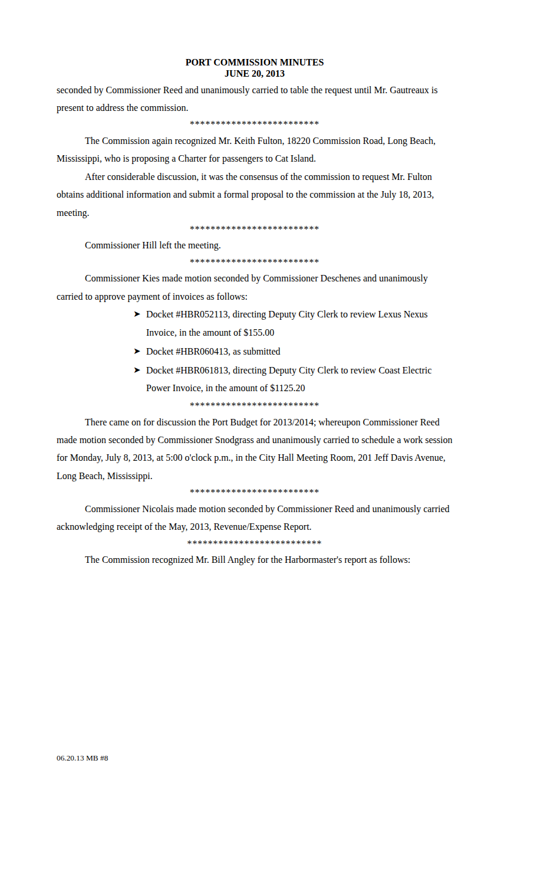PORT COMMISSION MINUTES JUNE 20, 2013
seconded by Commissioner Reed and unanimously carried to table the request until Mr. Gautreaux is present to address the commission.
*************************
The Commission again recognized Mr. Keith Fulton, 18220 Commission Road, Long Beach, Mississippi, who is proposing a Charter for passengers to Cat Island.
After considerable discussion, it was the consensus of the commission to request Mr. Fulton obtains additional information and submit a formal proposal to the commission at the July 18, 2013, meeting.
*************************
Commissioner Hill left the meeting.
*************************
Commissioner Kies made motion seconded by Commissioner Deschenes and unanimously carried to approve payment of invoices as follows:
Docket #HBR052113, directing Deputy City Clerk to review Lexus Nexus Invoice, in the amount of $155.00
Docket #HBR060413, as submitted
Docket #HBR061813, directing Deputy City Clerk to review Coast Electric Power Invoice, in the amount of $1125.20
*************************
There came on for discussion the Port Budget for 2013/2014; whereupon Commissioner Reed made motion seconded by Commissioner Snodgrass and unanimously carried to schedule a work session for Monday, July 8, 2013, at 5:00 o'clock p.m., in the City Hall Meeting Room, 201 Jeff Davis Avenue, Long Beach, Mississippi.
*************************
Commissioner Nicolais made motion seconded by Commissioner Reed and unanimously carried acknowledging receipt of the May, 2013, Revenue/Expense Report.
**************************
The Commission recognized Mr. Bill Angley for the Harbormaster's report as follows:
06.20.13 MB #8